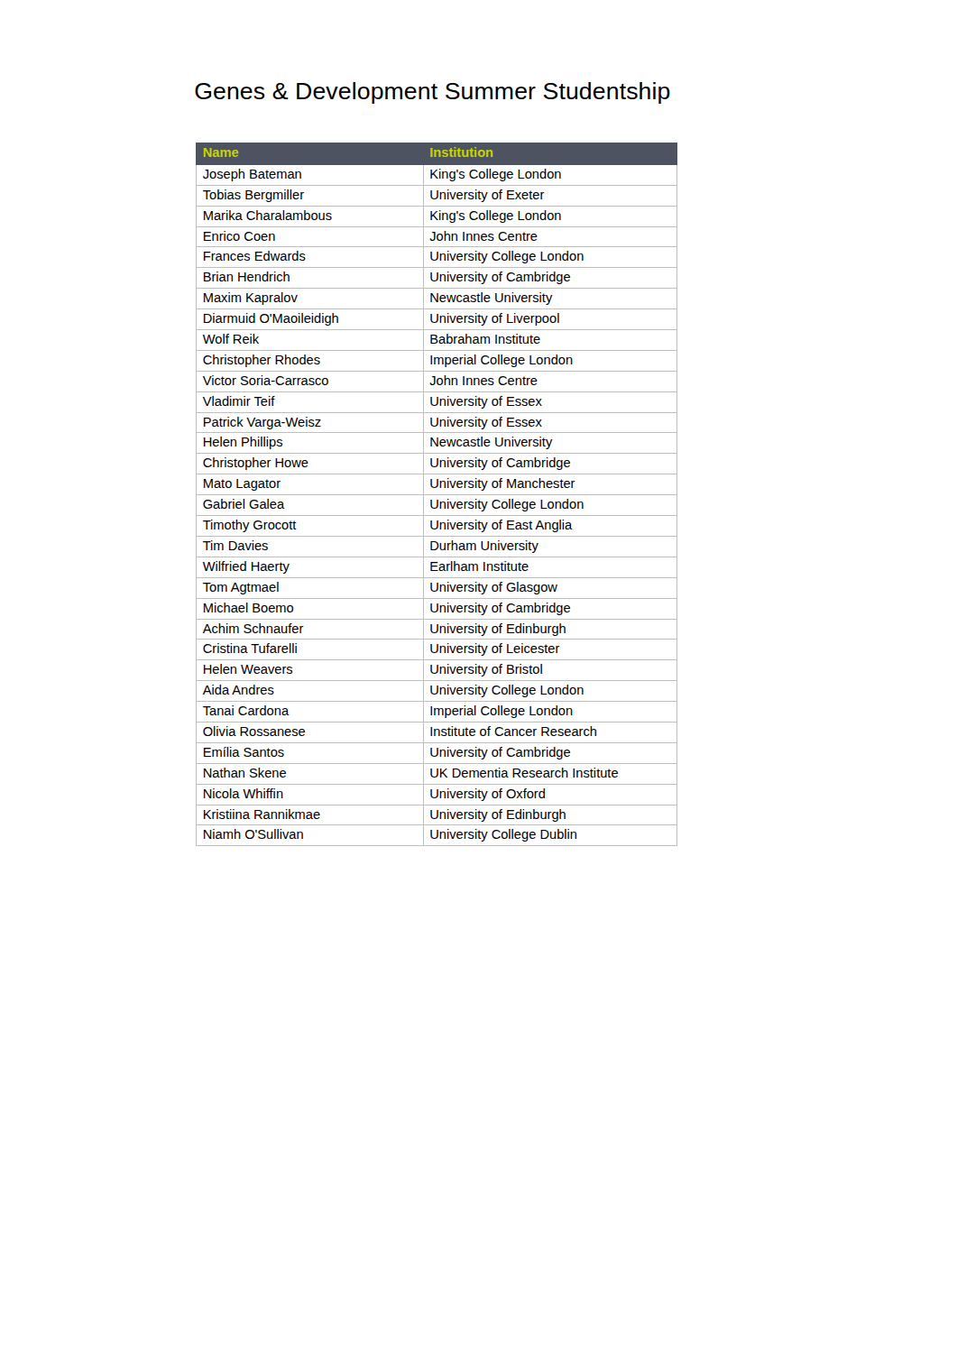Genes & Development Summer Studentship
| Name | Institution |
| --- | --- |
| Joseph Bateman | King's College London |
| Tobias Bergmiller | University of Exeter |
| Marika Charalambous | King's College London |
| Enrico Coen | John Innes Centre |
| Frances Edwards | University College London |
| Brian Hendrich | University of Cambridge |
| Maxim Kapralov | Newcastle University |
| Diarmuid O'Maoileidigh | University of Liverpool |
| Wolf Reik | Babraham Institute |
| Christopher Rhodes | Imperial College London |
| Victor Soria-Carrasco | John Innes Centre |
| Vladimir Teif | University of Essex |
| Patrick Varga-Weisz | University of Essex |
| Helen Phillips | Newcastle University |
| Christopher Howe | University of Cambridge |
| Mato Lagator | University of Manchester |
| Gabriel Galea | University College London |
| Timothy Grocott | University of East Anglia |
| Tim Davies | Durham University |
| Wilfried Haerty | Earlham Institute |
| Tom Agtmael | University of Glasgow |
| Michael Boemo | University of Cambridge |
| Achim Schnaufer | University of Edinburgh |
| Cristina Tufarelli | University of Leicester |
| Helen Weavers | University of Bristol |
| Aida Andres | University College London |
| Tanai Cardona | Imperial College London |
| Olivia Rossanese | Institute of Cancer Research |
| Emília Santos | University of Cambridge |
| Nathan Skene | UK Dementia Research Institute |
| Nicola Whiffin | University of Oxford |
| Kristiina Rannikmae | University of Edinburgh |
| Niamh O'Sullivan | University College Dublin |